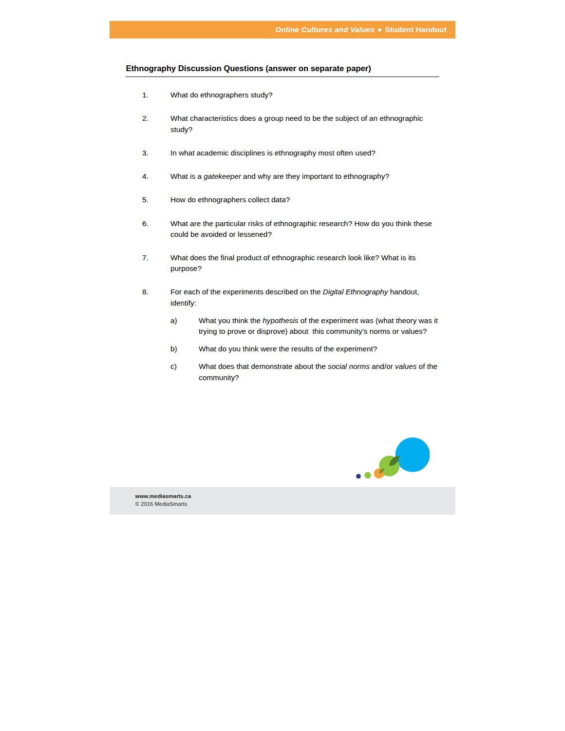Online Cultures and Values●Student Handout
Ethnography Discussion Questions (answer on separate paper)
What do ethnographers study?
What characteristics does a group need to be the subject of an ethnographic study?
In what academic disciplines is ethnography most often used?
What is a gatekeeper and why are they important to ethnography?
How do ethnographers collect data?
What are the particular risks of ethnographic research? How do you think these could be avoided or lessened?
What does the final product of ethnographic research look like? What is its purpose?
For each of the experiments described on the Digital Ethnography handout, identify:
What you think the hypothesis of the experiment was (what theory was it trying to prove or disprove) about this community’s norms or values?
What do you think were the results of the experiment?
What does that demonstrate about the social norms and/or values of the community?
www.mediasmarts.ca
© 2016 MediaSmarts